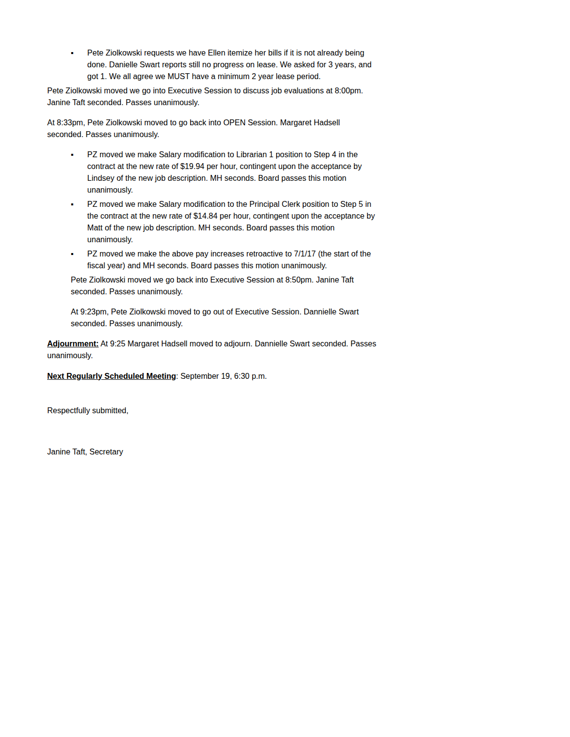Pete Ziolkowski requests we have Ellen itemize her bills if it is not already being done. Danielle Swart reports still no progress on lease. We asked for 3 years, and got 1. We all agree we MUST have a minimum 2 year lease period.
Pete Ziolkowski moved we go into Executive Session to discuss job evaluations at 8:00pm. Janine Taft seconded. Passes unanimously.
At 8:33pm, Pete Ziolkowski moved to go back into OPEN Session. Margaret Hadsell seconded. Passes unanimously.
PZ moved we make Salary modification to Librarian 1 position to Step 4 in the contract at the new rate of $19.94 per hour, contingent upon the acceptance by Lindsey of the new job description. MH seconds. Board passes this motion unanimously.
PZ moved we make Salary modification to the Principal Clerk position to Step 5 in the contract at the new rate of $14.84 per hour, contingent upon the acceptance by Matt of the new job description. MH seconds. Board passes this motion unanimously.
PZ moved we make the above pay increases retroactive to 7/1/17 (the start of the fiscal year) and MH seconds. Board passes this motion unanimously.
Pete Ziolkowski moved we go back into Executive Session at 8:50pm. Janine Taft seconded. Passes unanimously.
At 9:23pm, Pete Ziolkowski moved to go out of Executive Session. Dannielle Swart seconded. Passes unanimously.
Adjournment: At 9:25 Margaret Hadsell moved to adjourn. Dannielle Swart seconded. Passes unanimously.
Next Regularly Scheduled Meeting: September 19, 6:30 p.m.
Respectfully submitted,
Janine Taft, Secretary